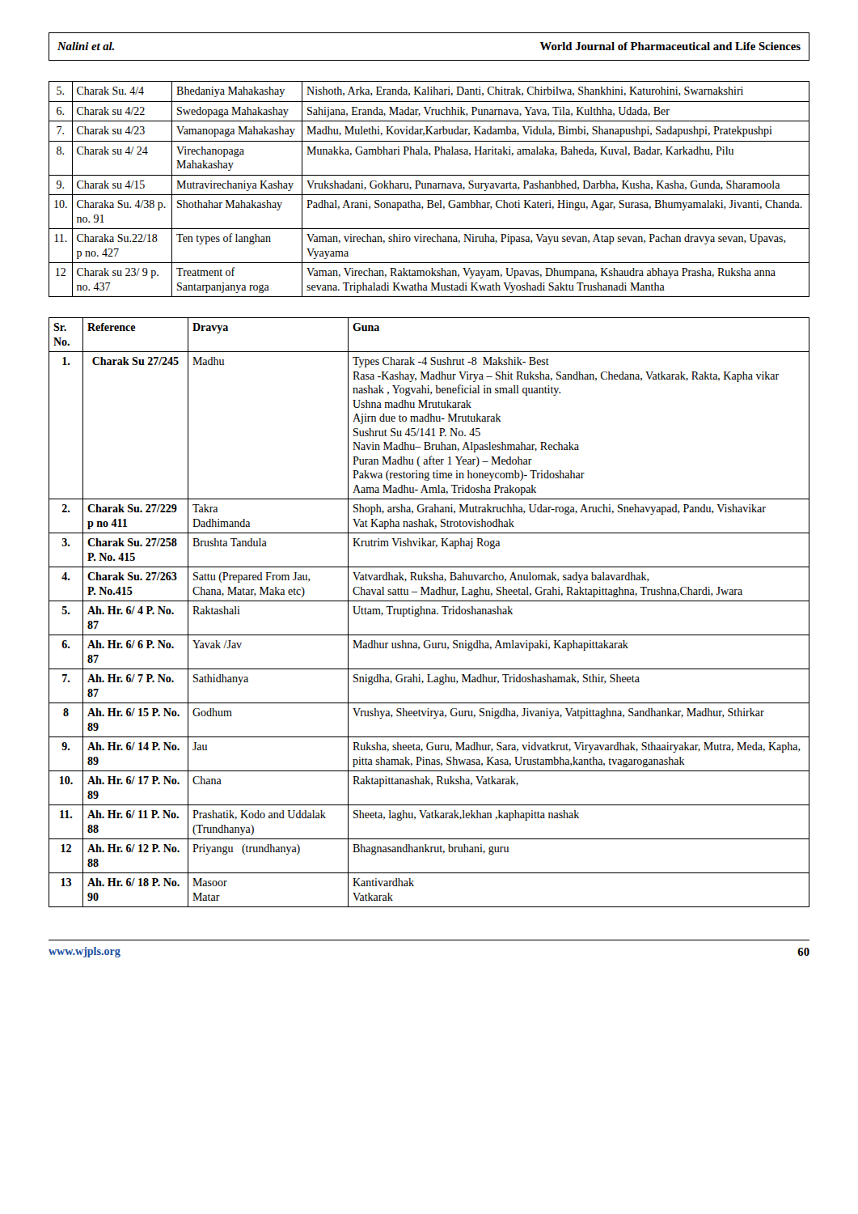Nalini et al. World Journal of Pharmaceutical and Life Sciences
| 5. | Charak Su. 4/4 | Bhedaniya Mahakashay | Nishoth, Arka, Eranda, Kalihari, Danti, Chitrak, Chirbilwa, Shankhini, Katurohini, Swarnakshiri |
| 6. | Charak su 4/22 | Swedopaga Mahakashay | Sahijana, Eranda, Madar, Vruchhik, Punarnava, Yava, Tila, Kulthha, Udada, Ber |
| 7. | Charak su 4/23 | Vamanopaga Mahakashay | Madhu, Mulethi, Kovidar,Karbudar, Kadamba, Vidula, Bimbi, Shanapushpi, Sadapushpi, Pratekpushpi |
| 8. | Charak su 4/ 24 | Virechanopaga Mahakashay | Munakka, Gambhari Phala, Phalasa, Haritaki, amalaka, Baheda, Kuval, Badar, Karkadhu, Pilu |
| 9. | Charak su 4/15 | Mutravirechaniya Kashay | Vrukshadani, Gokharu, Punarnava, Suryavarta, Pashanbhed, Darbha, Kusha, Kasha, Gunda, Sharamoola |
| 10. | Charaka Su. 4/38 p. no. 91 | Shothahar Mahakashay | Padhal, Arani, Sonapatha, Bel, Gambhar, Choti Kateri, Hingu, Agar, Surasa, Bhumyamalaki, Jivanti, Chanda. |
| 11. | Charaka Su.22/18 p no. 427 | Ten types of langhan | Vaman, virechan, shiro virechana, Niruha, Pipasa, Vayu sevan, Atap sevan, Pachan dravya sevan, Upavas, Vyayama |
| 12 | Charak su 23/ 9 p. no. 437 | Treatment of Santarpanjanya roga | Vaman, Virechan, Raktamokshan, Vyayam, Upavas, Dhumpana, Kshaudra abhaya Prasha, Ruksha anna sevana. Triphaladi Kwatha Mustadi Kwath Vyoshadi Saktu Trushanadi Mantha |
| Sr. No. | Reference | Dravya | Guna |
| --- | --- | --- | --- |
| 1. | Charak Su 27/245 | Madhu | Types Charak -4 Sushrut -8 Makshik- Best Rasa -Kashay, Madhur Virya – Shit Ruksha, Sandhan, Chedana, Vatkarak, Rakta, Kapha vikar nashak , Yogvahi, beneficial in small quantity. Ushna madhu Mrutukarak Ajirn due to madhu- Mrutukarak Sushrut Su 45/141 P. No. 45 Navin Madhu– Bruhan, Alpasleshmahar, Rechaka Puran Madhu ( after 1 Year) – Medohar Pakwa (restoring time in honeycomb)- Tridoshahar Aama Madhu- Amla, Tridosha Prakopak |
| 2. | Charak Su. 27/229 p no 411 | Takra Dadhimanda | Shoph, arsha, Grahani, Mutrakruchha, Udar-roga, Aruchi, Snehavyapad, Pandu, Vishavikar Vat Kapha nashak, Strotovishodhak |
| 3. | Charak Su. 27/258 P. No. 415 | Brushta Tandula | Krutrim Vishvikar, Kaphaj Roga |
| 4. | Charak Su. 27/263 P. No.415 | Sattu (Prepared From Jau, Chana, Matar, Maka etc) | Vatvardhak, Ruksha, Bahuvarcho, Anulomak, sadya balavardhak, Chaval sattu – Madhur, Laghu, Sheetal, Grahi, Raktapittaghna, Trushna,Chardi, Jwara |
| 5. | Ah. Hr. 6/ 4 P. No. 87 | Raktashali | Uttam, Truptighna. Tridoshanashak |
| 6. | Ah. Hr. 6/ 6 P. No. 87 | Yavak /Jav | Madhur ushna, Guru, Snigdha, Amlavipaki, Kaphapittakarak |
| 7. | Ah. Hr. 6/ 7 P. No. 87 | Sathidhanya | Snigdha, Grahi, Laghu, Madhur, Tridoshashamak, Sthir, Sheeta |
| 8 | Ah. Hr. 6/ 15 P. No. 89 | Godhum | Vrushya, Sheetvirya, Guru, Snigdha, Jivaniya, Vatpittaghna, Sandhankar, Madhur, Sthirkar |
| 9. | Ah. Hr. 6/ 14 P. No. 89 | Jau | Ruksha, sheeta, Guru, Madhur, Sara, vidvatkrut, Viryavardhak, Sthaairyakar, Mutra, Meda, Kapha, pitta shamak, Pinas, Shwasa, Kasa, Urustambha,kantha, tvagaroganashak |
| 10. | Ah. Hr. 6/ 17 P. No. 89 | Chana | Raktapittanashak, Ruksha, Vatkarak, |
| 11. | Ah. Hr. 6/ 11 P. No. 88 | Prashatik, Kodo and Uddalak (Trundhanya) | Sheeta, laghu, Vatkarak,lekhan ,kaphapitta nashak |
| 12 | Ah. Hr. 6/ 12 P. No. 88 | Priyangu (trundhanya) | Bhagnasandhankrut, bruhani, guru |
| 13 | Ah. Hr. 6/ 18 P. No. 90 | Masoor Matar | Kantivardhak Vatkarak |
www.wjpls.org 60